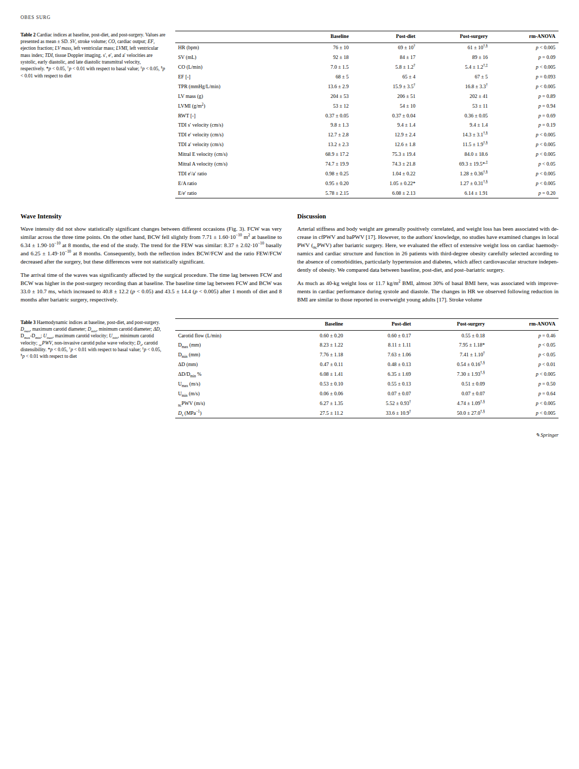OBES SURG
Table 2 Cardiac indices at baseline, post-diet, and post-surgery. Values are presented as mean ± SD. SV, stroke volume; CO, cardiac output; EF, ejection fraction; LV mass, left ventricular mass; LVMI, left ventricular mass index; TDI, tissue Doppler imaging. s′, e′, and a′ velocities are systolic, early diastolic, and late diastolic transmitral velocity, respectively. *p < 0.05, †p < 0.01 with respect to basal value; ‡p < 0.05, §p < 0.01 with respect to diet
| | Baseline | Post-diet | Post-surgery | rm-ANOVA |
| --- | --- | --- | --- | --- |
| HR (bpm) | 76 ± 10 | 69 ± 10 † | 61 ± 10 †,§ | p < 0.005 |
| SV (mL) | 92 ± 18 | 84 ± 17 | 89 ± 16 | p = 0.09 |
| CO (L/min) | 7.0 ± 1.5 | 5.8 ± 1.2 † | 5.4 ± 1.2 †,‡ | p < 0.005 |
| EF [-] | 68 ± 5 | 65 ± 4 | 67 ± 5 | p = 0.093 |
| TPR (mmHg/L/min) | 13.6 ± 2.9 | 15.9 ± 3.5 † | 16.8 ± 3.3 † | p < 0.005 |
| LV mass (g) | 204 ± 53 | 206 ± 51 | 202 ± 41 | p = 0.89 |
| LVMI (g/m 2 ) | 53 ± 12 | 54 ± 10 | 53 ± 11 | p = 0.94 |
| RWT [-] | 0.37 ± 0.05 | 0.37 ± 0.04 | 0.36 ± 0.05 | p = 0.69 |
| TDI s′ velocity (cm/s) | 9.8 ± 1.3 | 9.4 ± 1.4 | 9.4 ± 1.4 | p = 0.19 |
| TDI e′ velocity (cm/s) | 12.7 ± 2.8 | 12.9 ± 2.4 | 14.3 ± 3.1 †,§ | p < 0.005 |
| TDI a′ velocity (cm/s) | 13.2 ± 2.3 | 12.6 ± 1.8 | 11.5 ± 1.9 †,§ | p < 0.005 |
| Mitral E velocity (cm/s) | 68.9 ± 17.2 | 75.3 ± 19.4 | 84.0 ± 18.6 | p < 0.005 |
| Mitral A velocity (cm/s) | 74.7 ± 19.9 | 74.3 ± 21.8 | 69.3 ± 19.5* ,‡ | p < 0.05 |
| TDI e′/a′ ratio | 0.98 ± 0.25 | 1.04 ± 0.22 | 1.28 ± 0.36 †,§ | p < 0.005 |
| E/A ratio | 0.95 ± 0.20 | 1.05 ± 0.22* | 1.27 ± 0.31 †,§ | p < 0.005 |
| E/e′ ratio | 5.78 ± 2.15 | 6.08 ± 2.13 | 6.14 ± 1.91 | p = 0.20 |
Wave Intensity
Wave intensity did not show statistically significant changes between different occasions (Fig. 3). FCW was very similar across the three time points. On the other hand, BCW fell slightly from 7.71 ± 1.60·10−10 m2 at baseline to 6.34 ± 1.90·10−10 at 8 months, the end of the study. The trend for the FEW was similar: 8.37 ± 2.02·10−10 basally and 6.25 ± 1.49·10−10 at 8 months. Consequently, both the reflection index BCW/FCW and the ratio FEW/FCW decreased after the surgery, but these differences were not statistically significant.
The arrival time of the waves was significantly affected by the surgical procedure. The time lag between FCW and BCW was higher in the post-surgery recording than at baseline. The baseline time lag between FCW and BCW was 33.0 ± 10.7 ms, which increased to 40.8 ± 12.2 (p < 0.05) and 43.5 ± 14.4 (p < 0.005) after 1 month of diet and 8 months after bariatric surgery, respectively.
Discussion
Arterial stiffness and body weight are generally positively correlated, and weight loss has been associated with decrease in cfPWV and baPWV [17]. However, to the authors' knowledge, no studies have examined changes in local PWV (ncPWV) after bariatric surgery. Here, we evaluated the effect of extensive weight loss on cardiac haemodynamics and cardiac structure and function in 26 patients with third-degree obesity carefully selected according to the absence of comorbidities, particularly hypertension and diabetes, which affect cardiovascular structure independently of obesity. We compared data between baseline, post-diet, and post–bariatric surgery.
As much as 40-kg weight loss or 11.7 kg/m2 BMI, almost 30% of basal BMI here, was associated with improvements in cardiac performance during systole and diastole. The changes in HR we observed following reduction in BMI are similar to those reported in overweight young adults [17]. Stroke volume
Table 3 Haemodynamic indices at baseline, post-diet, and post-surgery. Dmax, maximum carotid diameter; Dmin, minimum carotid diameter; ΔD, Dmax-Dmin; Umax, maximum carotid velocity; Umin, minimum carotid velocity; ncPWV, non-invasive carotid pulse wave velocity; Ds, carotid distensibility. *p < 0.05, †p < 0.01 with respect to basal value; ‡p < 0.05, §p < 0.01 with respect to diet
| | Baseline | Post-diet | Post-surgery | rm-ANOVA |
| --- | --- | --- | --- | --- |
| Carotid flow (L/min) | 0.60 ± 0.20 | 0.60 ± 0.17 | 0.55 ± 0.18 | p = 0.46 |
| D max (mm) | 8.23 ± 1.22 | 8.11 ± 1.11 | 7.95 ± 1.18* | p < 0.05 |
| D min (mm) | 7.76 ± 1.18 | 7.63 ± 1.06 | 7.41 ± 1.10 † | p < 0.05 |
| ΔD (mm) | 0.47 ± 0.11 | 0.48 ± 0.13 | 0.54 ± 0.16 †,§ | p < 0.01 |
| ΔD/D min % | 6.08 ± 1.41 | 6.35 ± 1.69 | 7.30 ± 1.93 †,§ | p < 0.005 |
| U max (m/s) | 0.53 ± 0.10 | 0.55 ± 0.13 | 0.51 ± 0.09 | p = 0.50 |
| U min (m/s) | 0.06 ± 0.06 | 0.07 ± 0.07 | 0.07 ± 0.07 | p = 0.64 |
| nc PWV (m/s) | 6.27 ± 1.35 | 5.52 ± 0.93 † | 4.74 ± 1.09 †,§ | p < 0.005 |
| D s (MPa −1 ) | 27.5 ± 11.2 | 33.6 ± 10.9 † | 50.0 ± 27.0 †,§ | p < 0.005 |
✎ Springer